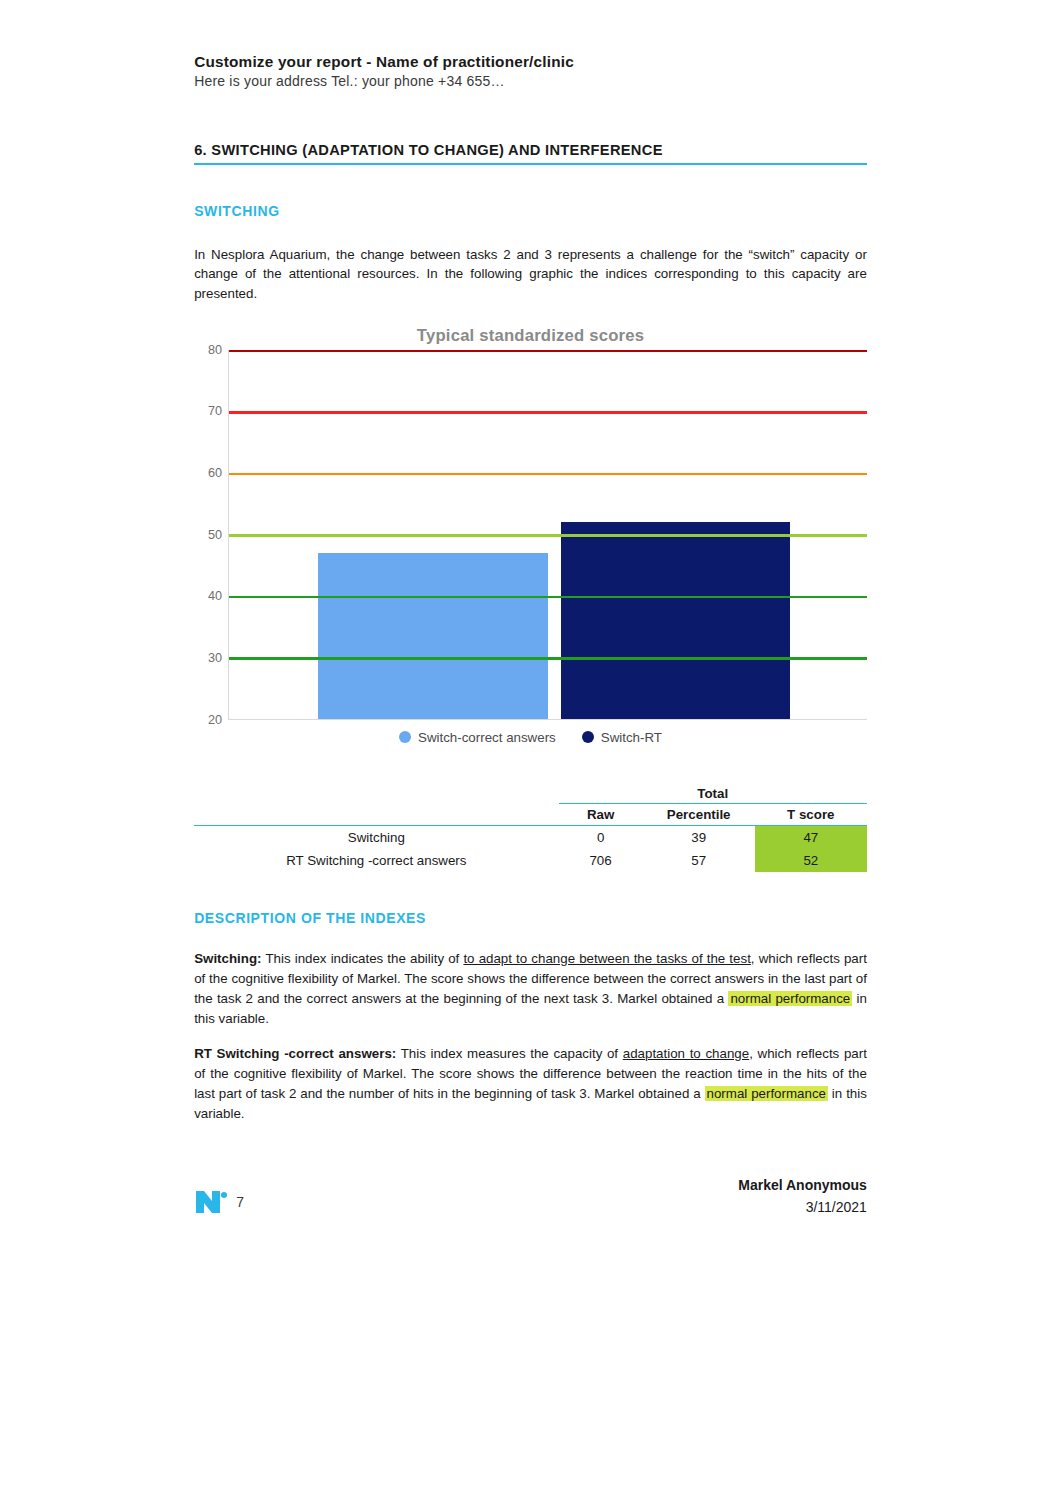Customize your report - Name of practitioner/clinic
Here is your address Tel.: your phone +34 655…
6. Switching (adaptation to change) and interference
Switching
In Nesplora Aquarium, the change between tasks 2 and 3 represents a challenge for the “switch” capacity or change of the attentional resources. In the following graphic the indices corresponding to this capacity are presented.
Typical standardized scores
80
70
60
50
40
30
20
Switch-correct answers Switch-RT
| | Total |
| --- | --- |
| | Raw | Percentile | T score |
| Switching | 0 | 39 | 47 |
| RT Switching -correct answers | 706 | 57 | 52 |
Description of the indexes
Switching: This index indicates the ability of to adapt to change between the tasks of the test, which reflects part of the cognitive flexibility of Markel. The score shows the difference between the correct answers in the last part of the task 2 and the correct answers at the beginning of the next task 3. Markel obtained a normal performance in this variable.
RT Switching -correct answers: This index measures the capacity of adaptation to change, which reflects part of the cognitive flexibility of Markel. The score shows the difference between the reaction time in the hits of the last part of task 2 and the number of hits in the beginning of task 3. Markel obtained a normal performance in this variable.
7
Markel Anonymous
3/11/2021